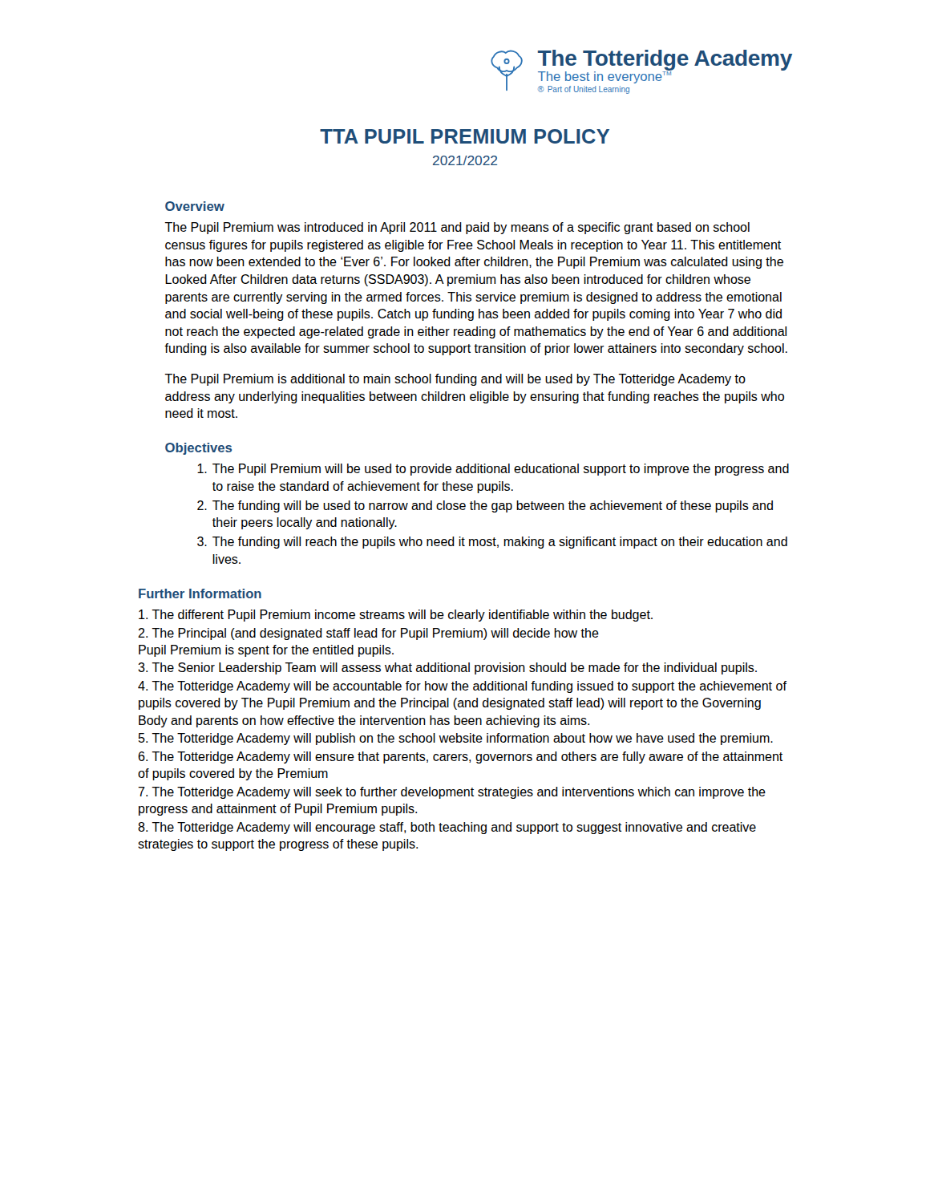The Totteridge Academy
The best in everyoneTM
®Part of United Learning
TTA PUPIL PREMIUM POLICY
2021/2022
Overview
The Pupil Premium was introduced in April 2011 and paid by means of a specific grant based on school census figures for pupils registered as eligible for Free School Meals in reception to Year 11. This entitlement has now been extended to the ‘Ever 6’. For looked after children, the Pupil Premium was calculated using the Looked After Children data returns (SSDA903). A premium has also been introduced for children whose parents are currently serving in the armed forces. This service premium is designed to address the emotional and social well-being of these pupils. Catch up funding has been added for pupils coming into Year 7 who did not reach the expected age-related grade in either reading of mathematics by the end of Year 6 and additional funding is also available for summer school to support transition of prior lower attainers into secondary school.
The Pupil Premium is additional to main school funding and will be used by The Totteridge Academy to address any underlying inequalities between children eligible by ensuring that funding reaches the pupils who need it most.
Objectives
The Pupil Premium will be used to provide additional educational support to improve the progress and to raise the standard of achievement for these pupils.
The funding will be used to narrow and close the gap between the achievement of these pupils and their peers locally and nationally.
The funding will reach the pupils who need it most, making a significant impact on their education and lives.
Further Information
The different Pupil Premium income streams will be clearly identifiable within the budget.
The Principal (and designated staff lead for Pupil Premium) will decide how the
Pupil Premium is spent for the entitled pupils.
The Senior Leadership Team will assess what additional provision should be made for the individual pupils.
The Totteridge Academy will be accountable for how the additional funding issued to support the achievement of pupils covered by The Pupil Premium and the Principal (and designated staff lead) will report to the Governing Body and parents on how effective the intervention has been achieving its aims.
The Totteridge Academy will publish on the school website information about how we have used the premium.
The Totteridge Academy will ensure that parents, carers, governors and others are fully aware of the attainment of pupils covered by the Premium
The Totteridge Academy will seek to further development strategies and interventions which can improve the progress and attainment of Pupil Premium pupils.
The Totteridge Academy will encourage staff, both teaching and support to suggest innovative and creative strategies to support the progress of these pupils.